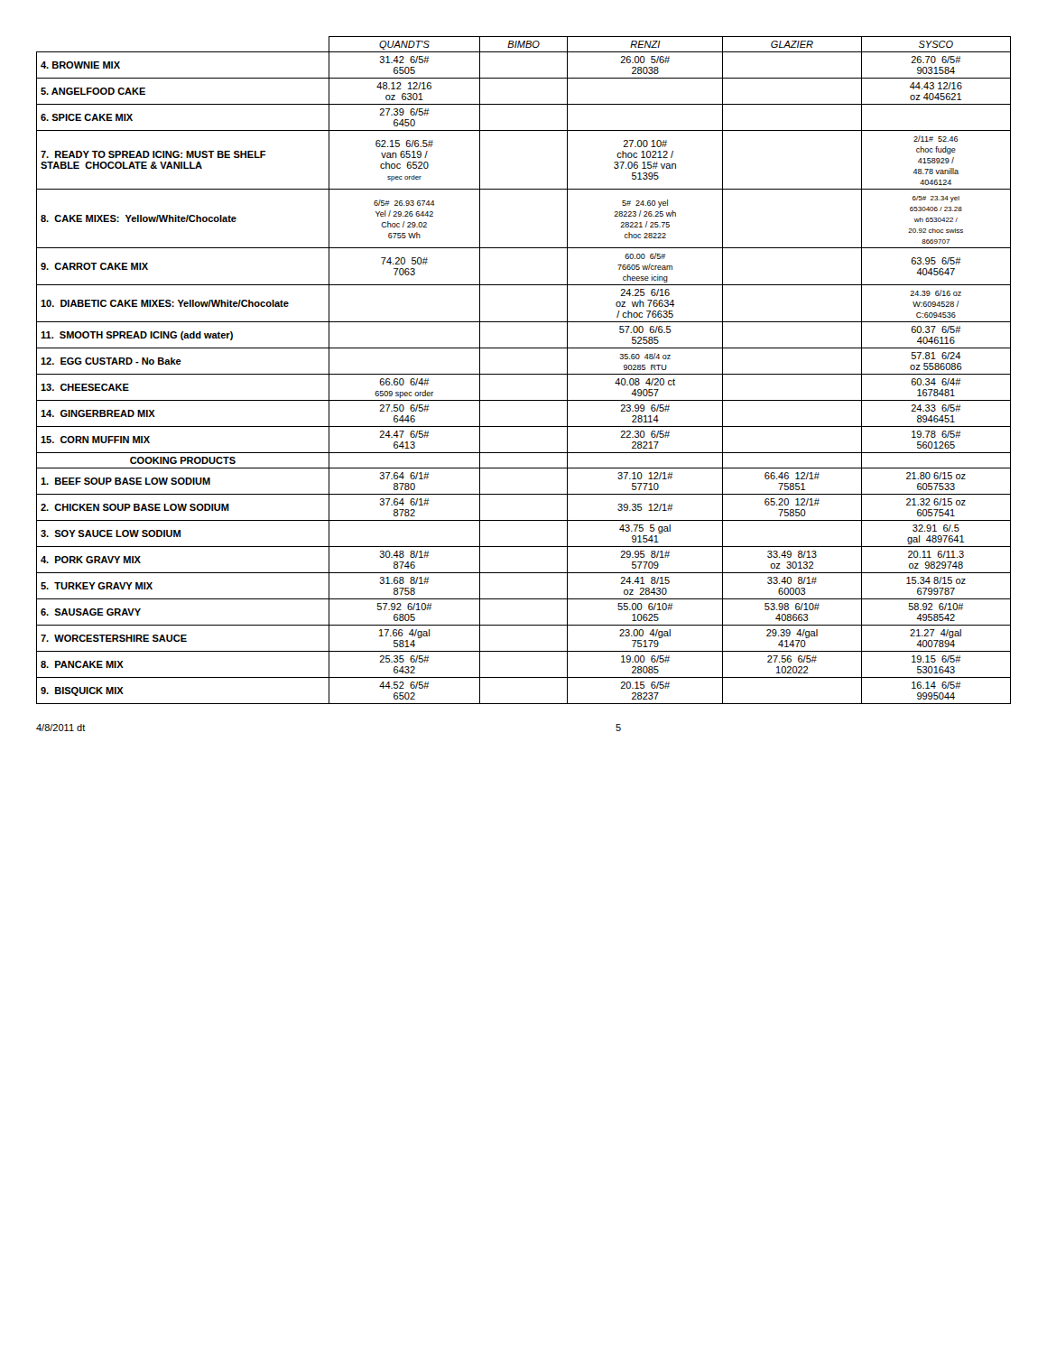| | QUANDT'S | BIMBO | RENZI | GLAZIER | SYSCO |
| --- | --- | --- | --- | --- | --- |
| 4. BROWNIE MIX | 31.42 6/5# 6505 | | 26.00 5/6# 28038 | | 26.70 6/5# 9031584 |
| 5. ANGELFOOD CAKE | 48.12 12/16 oz 6301 | | | | 44.43 12/16 oz 4045621 |
| 6. SPICE CAKE MIX | 27.39 6/5# 6450 | | | | |
| 7. READY TO SPREAD ICING: MUST BE SHELF STABLE CHOCOLATE & VANILLA | 62.15 6/6.5# van 6519 / choc 6520 spec order | | 27.00 10# choc 10212 / 37.06 15# van 51395 | | 2/11# 52.46 choc fudge 4158929 / 48.78 vanilla 4046124 |
| 8. CAKE MIXES: Yellow/White/Chocolate | 6/5# 26.93 6744 Yel / 29.26 6442 Choc / 29.02 6755 Wh | | 5# 24.60 yel 28223 / 26.25 wh 28221 / 25.75 choc 28222 | | 6/5# 23.34 yel 6530406 / 23.28 wh 6530422 / 20.92 choc swiss 8669707 |
| 9. CARROT CAKE MIX | 74.20 50# 7063 | | 60.00 6/5# 76605 w/cream cheese icing | | 63.95 6/5# 4045647 |
| 10. DIABETIC CAKE MIXES: Yellow/White/Chocolate | | | 24.25 6/16 oz wh 76634 / choc 76635 | | 24.39 6/16 oz W:6094528 / C:6094536 |
| 11. SMOOTH SPREAD ICING (add water) | | | 57.00 6/6.5 52585 | | 60.37 6/5# 4046116 |
| 12. EGG CUSTARD - No Bake | | | 35.60 48/4 oz 90285 RTU | | 57.81 6/24 oz 5586086 |
| 13. CHEESECAKE | 66.60 6/4# 6509 spec order | | 40.08 4/20 ct 49057 | | 60.34 6/4# 1678481 |
| 14. GINGERBREAD MIX | 27.50 6/5# 6446 | | 23.99 6/5# 28114 | | 24.33 6/5# 8946451 |
| 15. CORN MUFFIN MIX | 24.47 6/5# 6413 | | 22.30 6/5# 28217 | | 19.78 6/5# 5601265 |
| COOKING PRODUCTS | | | | | |
| 1. BEEF SOUP BASE LOW SODIUM | 37.64 6/1# 8780 | | 37.10 12/1# 57710 | 66.46 12/1# 75851 | 21.80 6/15 oz 6057533 |
| 2. CHICKEN SOUP BASE LOW SODIUM | 37.64 6/1# 8782 | | 39.35 12/1# | 65.20 12/1# 75850 | 21.32 6/15 oz 6057541 |
| 3. SOY SAUCE LOW SODIUM | | | 43.75 5 gal 91541 | | 32.91 6/.5 gal 4897641 |
| 4. PORK GRAVY MIX | 30.48 8/1# 8746 | | 29.95 8/1# 57709 | 33.49 8/13 oz 30132 | 20.11 6/11.3 oz 9829748 |
| 5. TURKEY GRAVY MIX | 31.68 8/1# 8758 | | 24.41 8/15 oz 28430 | 33.40 8/1# 60003 | 15.34 8/15 oz 6799787 |
| 6. SAUSAGE GRAVY | 57.92 6/10# 6805 | | 55.00 6/10# 10625 | 53.98 6/10# 408663 | 58.92 6/10# 4958542 |
| 7. WORCESTERSHIRE SAUCE | 17.66 4/gal 5814 | | 23.00 4/gal 75179 | 29.39 4/gal 41470 | 21.27 4/gal 4007894 |
| 8. PANCAKE MIX | 25.35 6/5# 6432 | | 19.00 6/5# 28085 | 27.56 6/5# 102022 | 19.15 6/5# 5301643 |
| 9. BISQUICK MIX | 44.52 6/5# 6502 | | 20.15 6/5# 28237 | | 16.14 6/5# 9995044 |
4/8/2011 dt 5